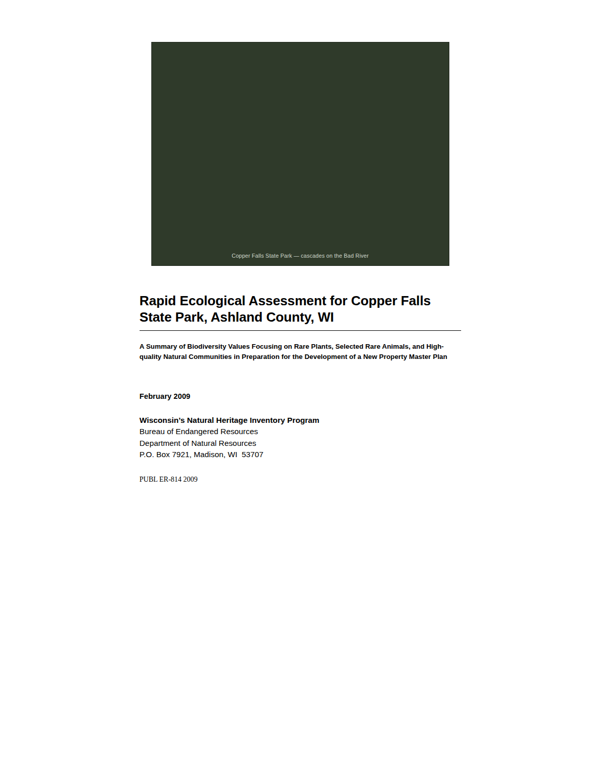Copper Falls State Park — cascades on the Bad River
Rapid Ecological Assessment for Copper Falls State Park, Ashland County, WI
A Summary of Biodiversity Values Focusing on Rare Plants, Selected Rare Animals, and High-quality Natural Communities in Preparation for the Development of a New Property Master Plan
February 2009
Wisconsin’s Natural Heritage Inventory Program
Bureau of Endangered Resources
Department of Natural Resources
P.O. Box 7921, Madison, WI 53707
PUBL ER-814 2009